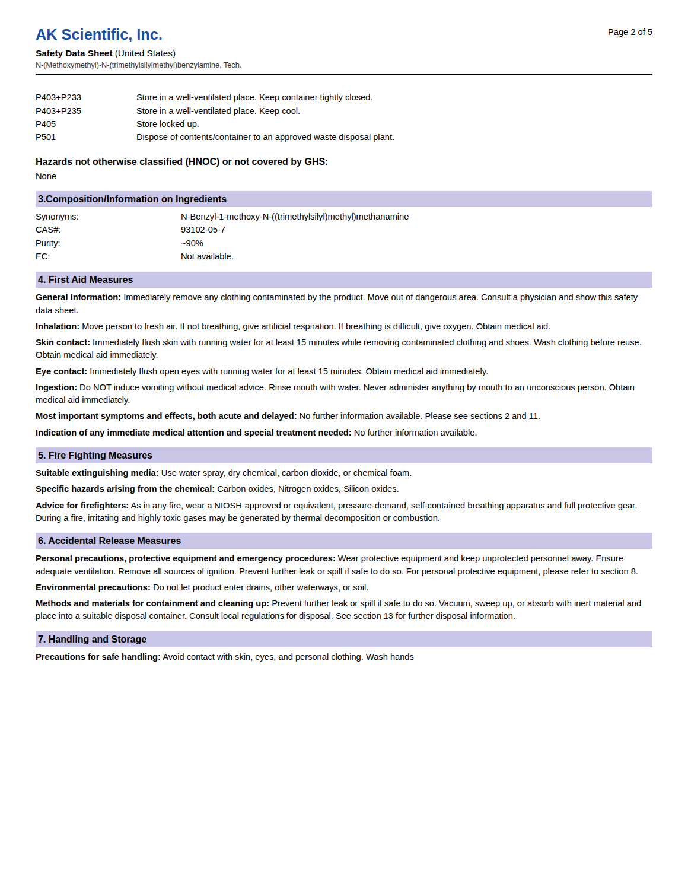Page 2 of 5
AK Scientific, Inc.
Safety Data Sheet (United States)
N-(Methoxymethyl)-N-(trimethylsilylmethyl)benzylamine, Tech.
| P403+P233 | Store in a well-ventilated place. Keep container tightly closed. |
| P403+P235 | Store in a well-ventilated place. Keep cool. |
| P405 | Store locked up. |
| P501 | Dispose of contents/container to an approved waste disposal plant. |
Hazards not otherwise classified (HNOC) or not covered by GHS:
None
3.Composition/Information on Ingredients
| Synonyms: | N-Benzyl-1-methoxy-N-((trimethylsilyl)methyl)methanamine |
| CAS#: | 93102-05-7 |
| Purity: | ~90% |
| EC: | Not available. |
4. First Aid Measures
General Information: Immediately remove any clothing contaminated by the product. Move out of dangerous area. Consult a physician and show this safety data sheet.
Inhalation: Move person to fresh air. If not breathing, give artificial respiration. If breathing is difficult, give oxygen. Obtain medical aid.
Skin contact: Immediately flush skin with running water for at least 15 minutes while removing contaminated clothing and shoes. Wash clothing before reuse. Obtain medical aid immediately.
Eye contact: Immediately flush open eyes with running water for at least 15 minutes. Obtain medical aid immediately.
Ingestion: Do NOT induce vomiting without medical advice. Rinse mouth with water. Never administer anything by mouth to an unconscious person. Obtain medical aid immediately.
Most important symptoms and effects, both acute and delayed: No further information available. Please see sections 2 and 11.
Indication of any immediate medical attention and special treatment needed: No further information available.
5. Fire Fighting Measures
Suitable extinguishing media: Use water spray, dry chemical, carbon dioxide, or chemical foam.
Specific hazards arising from the chemical: Carbon oxides, Nitrogen oxides, Silicon oxides.
Advice for firefighters: As in any fire, wear a NIOSH-approved or equivalent, pressure-demand, self-contained breathing apparatus and full protective gear. During a fire, irritating and highly toxic gases may be generated by thermal decomposition or combustion.
6. Accidental Release Measures
Personal precautions, protective equipment and emergency procedures: Wear protective equipment and keep unprotected personnel away. Ensure adequate ventilation. Remove all sources of ignition. Prevent further leak or spill if safe to do so. For personal protective equipment, please refer to section 8.
Environmental precautions: Do not let product enter drains, other waterways, or soil.
Methods and materials for containment and cleaning up: Prevent further leak or spill if safe to do so. Vacuum, sweep up, or absorb with inert material and place into a suitable disposal container. Consult local regulations for disposal. See section 13 for further disposal information.
7. Handling and Storage
Precautions for safe handling: Avoid contact with skin, eyes, and personal clothing. Wash hands